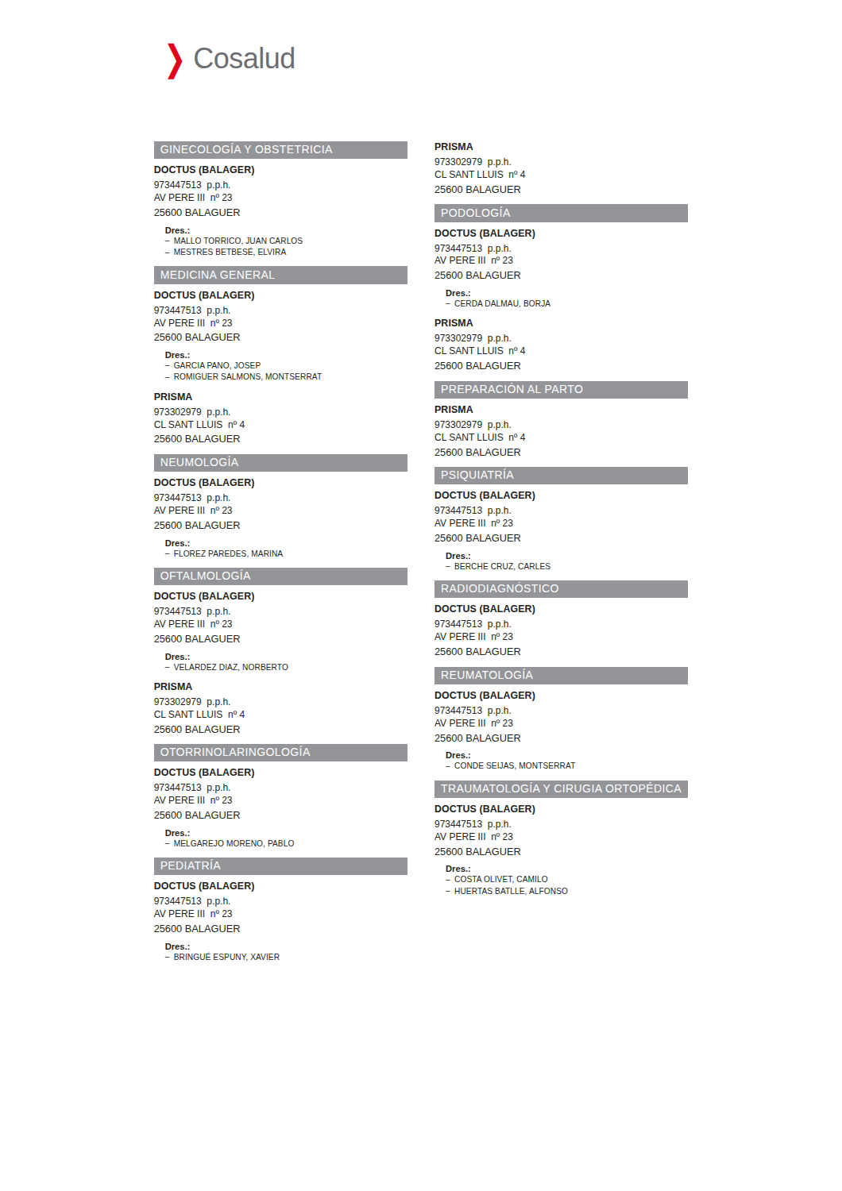❯ Cosalud
GINECOLOGÍA Y OBSTETRICIA
DOCTUS (BALAGER)
973447513 p.p.h.
AV PERE III nº 23
25600 BALAGUER
Dres.:
MALLO TORRICO, JUAN CARLOS
MESTRES BETBESÉ, ELVIRA
MEDICINA GENERAL
DOCTUS (BALAGER)
973447513 p.p.h.
AV PERE III nº 23
25600 BALAGUER
Dres.:
GARCIA PANO, JOSEP
ROMIGUER SALMONS, MONTSERRAT
PRISMA
973302979 p.p.h.
CL SANT LLUIS nº 4
25600 BALAGUER
NEUMOLOGÍA
DOCTUS (BALAGER)
973447513 p.p.h.
AV PERE III nº 23
25600 BALAGUER
Dres.:
FLOREZ PAREDES, MARINA
OFTALMOLOGÍA
DOCTUS (BALAGER)
973447513 p.p.h.
AV PERE III nº 23
25600 BALAGUER
Dres.:
VELARDEZ DIAZ, NORBERTO
PRISMA
973302979 p.p.h.
CL SANT LLUIS nº 4
25600 BALAGUER
OTORRINOLARINGOLOGÍA
DOCTUS (BALAGER)
973447513 p.p.h.
AV PERE III nº 23
25600 BALAGUER
Dres.:
MELGAREJO MORENO, PABLO
PEDIATRÍA
DOCTUS (BALAGER)
973447513 p.p.h.
AV PERE III nº 23
25600 BALAGUER
Dres.:
BRINGUÉ ESPUNY, XAVIER
PRISMA
973302979 p.p.h.
CL SANT LLUIS nº 4
25600 BALAGUER
PODOLOGÍA
DOCTUS (BALAGER)
973447513 p.p.h.
AV PERE III nº 23
25600 BALAGUER
Dres.:
CERDA DALMAU, BORJA
PRISMA
973302979 p.p.h.
CL SANT LLUIS nº 4
25600 BALAGUER
PREPARACIÓN AL PARTO
PRISMA
973302979 p.p.h.
CL SANT LLUIS nº 4
25600 BALAGUER
PSIQUIATRÍA
DOCTUS (BALAGER)
973447513 p.p.h.
AV PERE III nº 23
25600 BALAGUER
Dres.:
BERCHE CRUZ, CARLES
RADIODIAGNÓSTICO
DOCTUS (BALAGER)
973447513 p.p.h.
AV PERE III nº 23
25600 BALAGUER
REUMATOLOGÍA
DOCTUS (BALAGER)
973447513 p.p.h.
AV PERE III nº 23
25600 BALAGUER
Dres.:
CONDE SEIJAS, MONTSERRAT
TRAUMATOLOGÍA Y CIRUGIA ORTOPÉDICA
DOCTUS (BALAGER)
973447513 p.p.h.
AV PERE III nº 23
25600 BALAGUER
Dres.:
COSTA OLIVET, CAMILO
HUERTAS BATLLE, ALFONSO